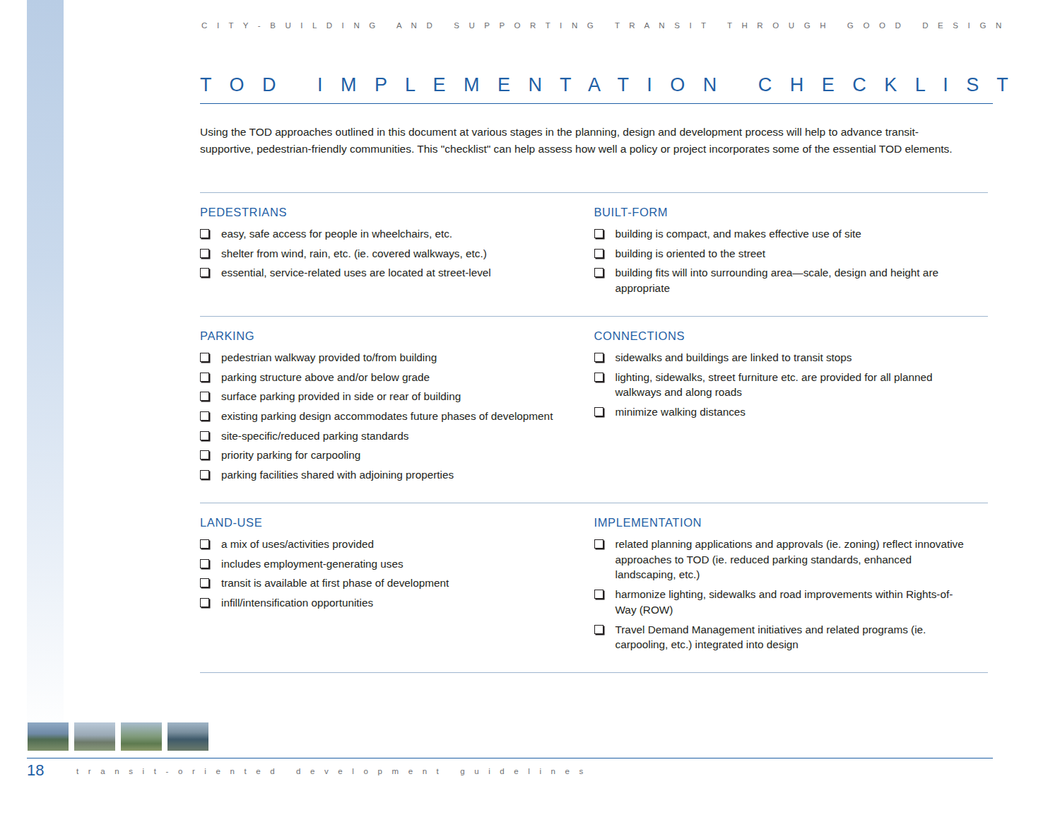C I T Y - B U I L D I N G A N D S U P P O R T I N G T R A N S I T T H R O U G H G O O D D E S I G N
T O D I M P L E M E N T A T I O N C H E C K L I S T
Using the TOD approaches outlined in this document at various stages in the planning, design and development process will help to advance transit-supportive, pedestrian-friendly communities. This "checklist" can help assess how well a policy or project incorporates some of the essential TOD elements.
PEDESTRIANS
easy, safe access for people in wheelchairs, etc.
shelter from wind, rain, etc. (ie. covered walkways, etc.)
essential, service-related uses are located at street-level
BUILT-FORM
building is compact, and makes effective use of site
building is oriented to the street
building fits will into surrounding area—scale, design and height are appropriate
PARKING
pedestrian walkway provided to/from building
parking structure above and/or below grade
surface parking provided in side or rear of building
existing parking design accommodates future phases of development
site-specific/reduced parking standards
priority parking for carpooling
parking facilities shared with adjoining properties
CONNECTIONS
sidewalks and buildings are linked to transit stops
lighting, sidewalks, street furniture etc. are provided for all planned walkways and along roads
minimize walking distances
LAND-USE
a mix of uses/activities provided
includes employment-generating uses
transit is available at first phase of development
infill/intensification opportunities
IMPLEMENTATION
related planning applications and approvals (ie. zoning) reflect innovative approaches to TOD (ie. reduced parking standards, enhanced landscaping, etc.)
harmonize lighting, sidewalks and road improvements within Rights-of-Way (ROW)
Travel Demand Management initiatives and related programs (ie. carpooling, etc.) integrated into design
18
t r a n s i t - o r i e n t e d d e v e l o p m e n t g u i d e l i n e s